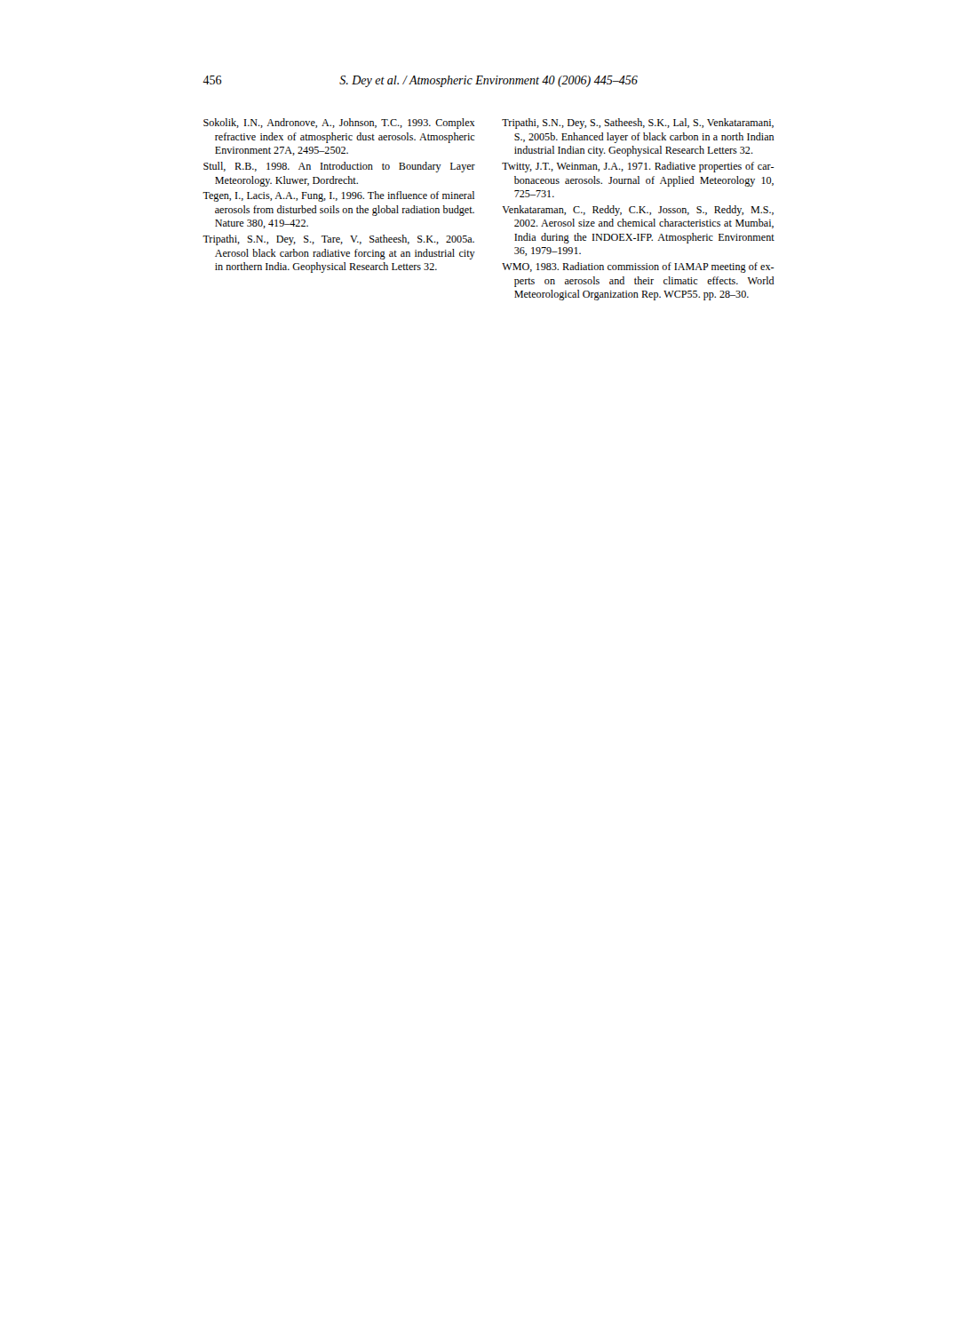456
S. Dey et al. / Atmospheric Environment 40 (2006) 445–456
Sokolik, I.N., Andronove, A., Johnson, T.C., 1993. Complex refractive index of atmospheric dust aerosols. Atmospheric Environment 27A, 2495–2502.
Stull, R.B., 1998. An Introduction to Boundary Layer Meteorology. Kluwer, Dordrecht.
Tegen, I., Lacis, A.A., Fung, I., 1996. The influence of mineral aerosols from disturbed soils on the global radiation budget. Nature 380, 419–422.
Tripathi, S.N., Dey, S., Tare, V., Satheesh, S.K., 2005a. Aerosol black carbon radiative forcing at an industrial city in northern India. Geophysical Research Letters 32.
Tripathi, S.N., Dey, S., Satheesh, S.K., Lal, S., Venkataramani, S., 2005b. Enhanced layer of black carbon in a north Indian industrial Indian city. Geophysical Research Letters 32.
Twitty, J.T., Weinman, J.A., 1971. Radiative properties of carbonaceous aerosols. Journal of Applied Meteorology 10, 725–731.
Venkataraman, C., Reddy, C.K., Josson, S., Reddy, M.S., 2002. Aerosol size and chemical characteristics at Mumbai, India during the INDOEX-IFP. Atmospheric Environment 36, 1979–1991.
WMO, 1983. Radiation commission of IAMAP meeting of experts on aerosols and their climatic effects. World Meteorological Organization Rep. WCP55. pp. 28–30.